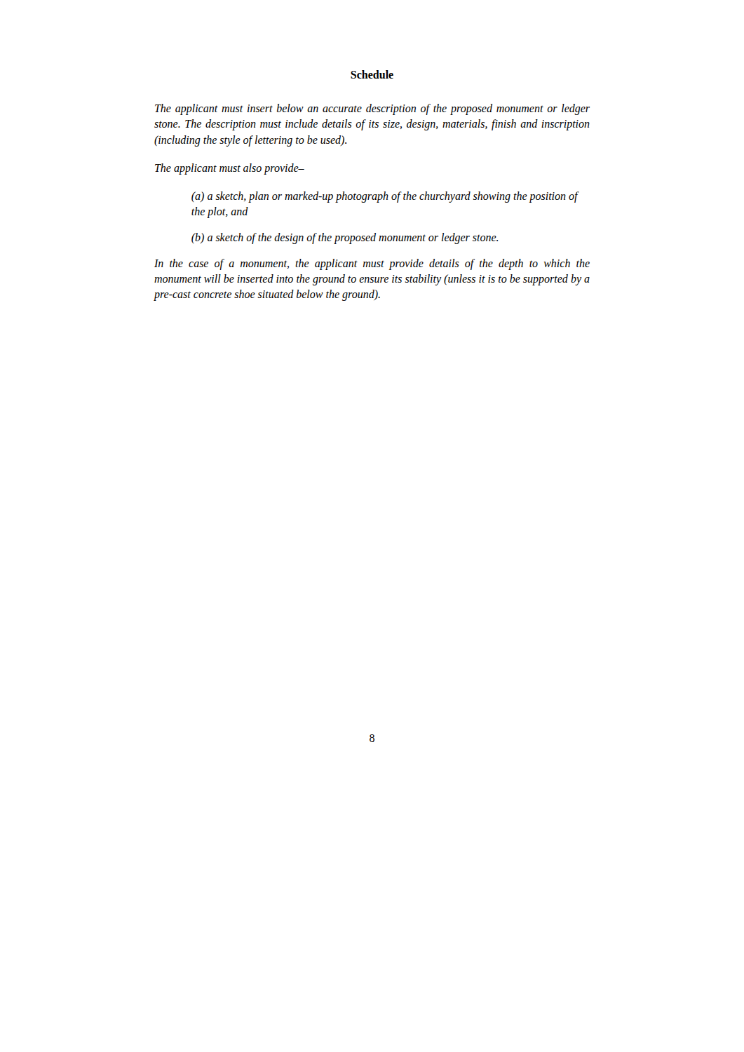Schedule
The applicant must insert below an accurate description of the proposed monument or ledger stone. The description must include details of its size, design, materials, finish and inscription (including the style of lettering to be used).
The applicant must also provide–
(a) a sketch, plan or marked-up photograph of the churchyard showing the position of the plot, and
(b) a sketch of the design of the proposed monument or ledger stone.
In the case of a monument, the applicant must provide details of the depth to which the monument will be inserted into the ground to ensure its stability (unless it is to be supported by a pre-cast concrete shoe situated below the ground).
8